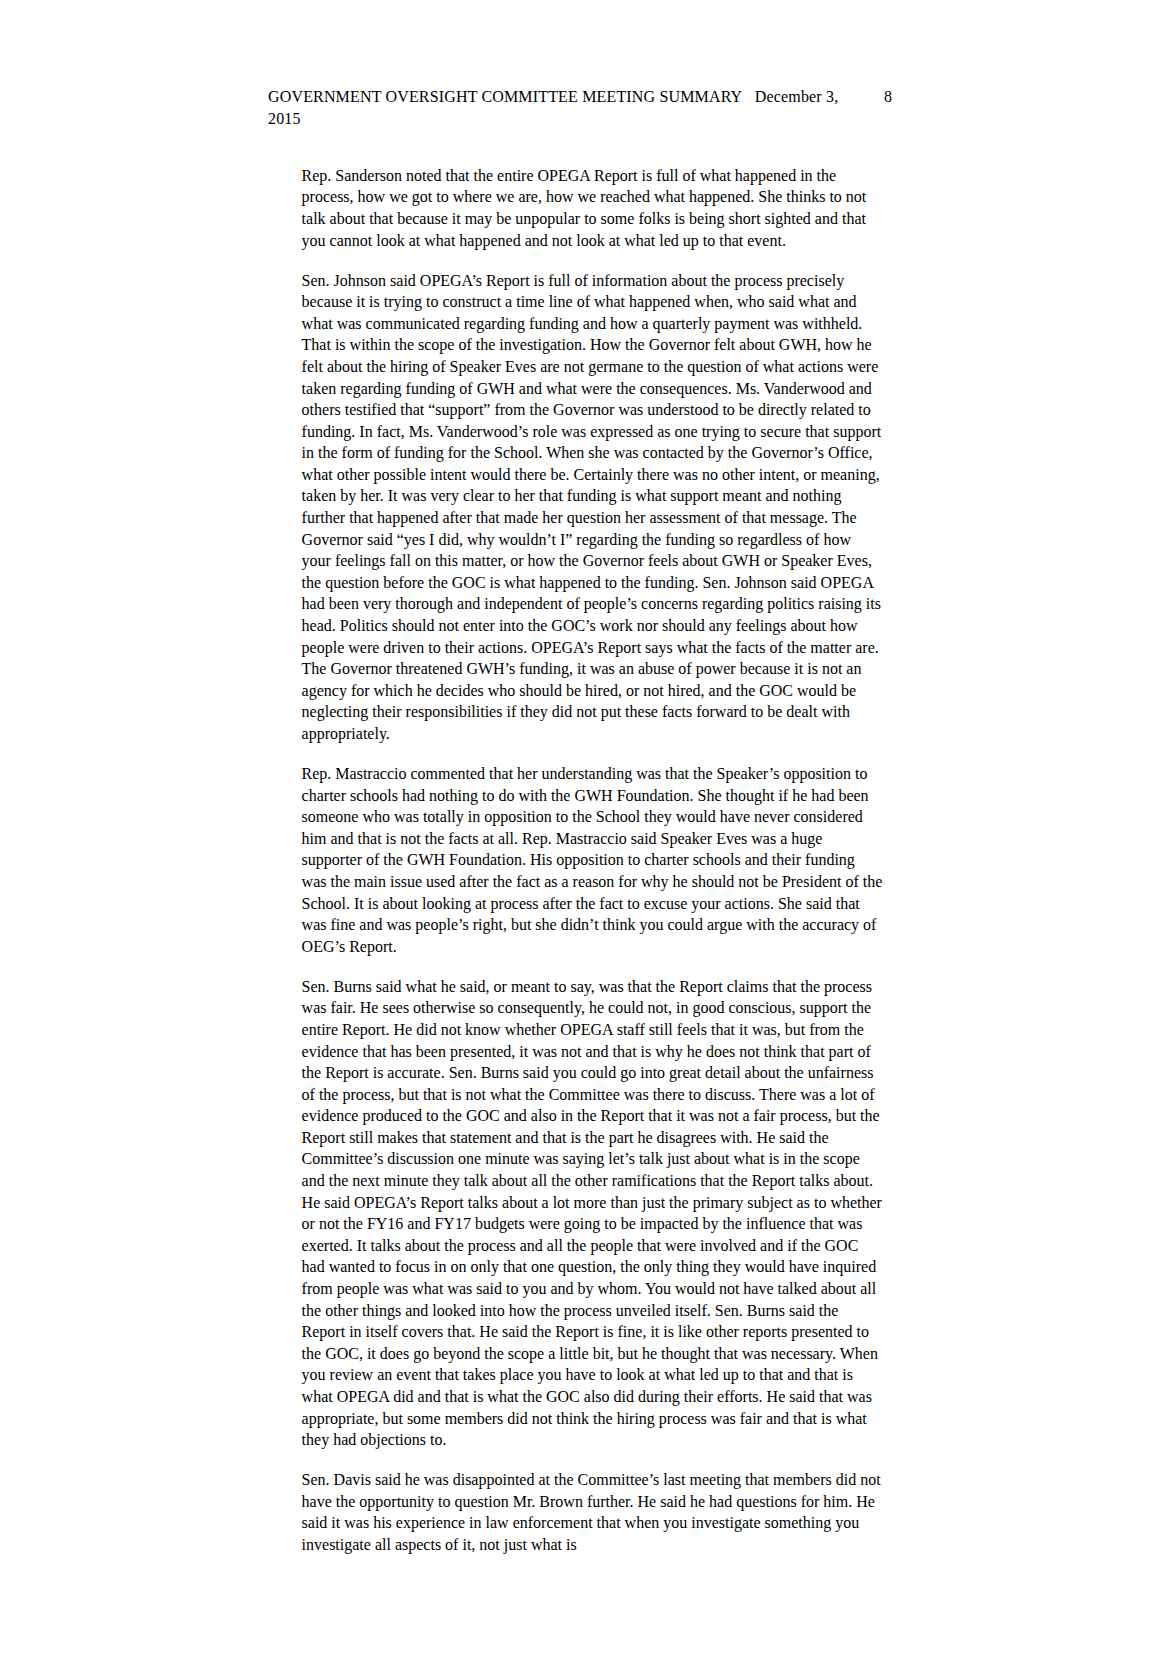GOVERNMENT OVERSIGHT COMMITTEE MEETING SUMMARY December 3, 2015 8
Rep. Sanderson noted that the entire OPEGA Report is full of what happened in the process, how we got to where we are, how we reached what happened. She thinks to not talk about that because it may be unpopular to some folks is being short sighted and that you cannot look at what happened and not look at what led up to that event.
Sen. Johnson said OPEGA’s Report is full of information about the process precisely because it is trying to construct a time line of what happened when, who said what and what was communicated regarding funding and how a quarterly payment was withheld. That is within the scope of the investigation. How the Governor felt about GWH, how he felt about the hiring of Speaker Eves are not germane to the question of what actions were taken regarding funding of GWH and what were the consequences. Ms. Vanderwood and others testified that “support” from the Governor was understood to be directly related to funding. In fact, Ms. Vanderwood’s role was expressed as one trying to secure that support in the form of funding for the School. When she was contacted by the Governor’s Office, what other possible intent would there be. Certainly there was no other intent, or meaning, taken by her. It was very clear to her that funding is what support meant and nothing further that happened after that made her question her assessment of that message. The Governor said “yes I did, why wouldn’t I” regarding the funding so regardless of how your feelings fall on this matter, or how the Governor feels about GWH or Speaker Eves, the question before the GOC is what happened to the funding. Sen. Johnson said OPEGA had been very thorough and independent of people’s concerns regarding politics raising its head. Politics should not enter into the GOC’s work nor should any feelings about how people were driven to their actions. OPEGA’s Report says what the facts of the matter are. The Governor threatened GWH’s funding, it was an abuse of power because it is not an agency for which he decides who should be hired, or not hired, and the GOC would be neglecting their responsibilities if they did not put these facts forward to be dealt with appropriately.
Rep. Mastraccio commented that her understanding was that the Speaker’s opposition to charter schools had nothing to do with the GWH Foundation. She thought if he had been someone who was totally in opposition to the School they would have never considered him and that is not the facts at all. Rep. Mastraccio said Speaker Eves was a huge supporter of the GWH Foundation. His opposition to charter schools and their funding was the main issue used after the fact as a reason for why he should not be President of the School. It is about looking at process after the fact to excuse your actions. She said that was fine and was people’s right, but she didn’t think you could argue with the accuracy of OEG’s Report.
Sen. Burns said what he said, or meant to say, was that the Report claims that the process was fair. He sees otherwise so consequently, he could not, in good conscious, support the entire Report. He did not know whether OPEGA staff still feels that it was, but from the evidence that has been presented, it was not and that is why he does not think that part of the Report is accurate. Sen. Burns said you could go into great detail about the unfairness of the process, but that is not what the Committee was there to discuss. There was a lot of evidence produced to the GOC and also in the Report that it was not a fair process, but the Report still makes that statement and that is the part he disagrees with. He said the Committee’s discussion one minute was saying let’s talk just about what is in the scope and the next minute they talk about all the other ramifications that the Report talks about. He said OPEGA’s Report talks about a lot more than just the primary subject as to whether or not the FY16 and FY17 budgets were going to be impacted by the influence that was exerted. It talks about the process and all the people that were involved and if the GOC had wanted to focus in on only that one question, the only thing they would have inquired from people was what was said to you and by whom. You would not have talked about all the other things and looked into how the process unveiled itself. Sen. Burns said the Report in itself covers that. He said the Report is fine, it is like other reports presented to the GOC, it does go beyond the scope a little bit, but he thought that was necessary. When you review an event that takes place you have to look at what led up to that and that is what OPEGA did and that is what the GOC also did during their efforts. He said that was appropriate, but some members did not think the hiring process was fair and that is what they had objections to.
Sen. Davis said he was disappointed at the Committee’s last meeting that members did not have the opportunity to question Mr. Brown further. He said he had questions for him. He said it was his experience in law enforcement that when you investigate something you investigate all aspects of it, not just what is